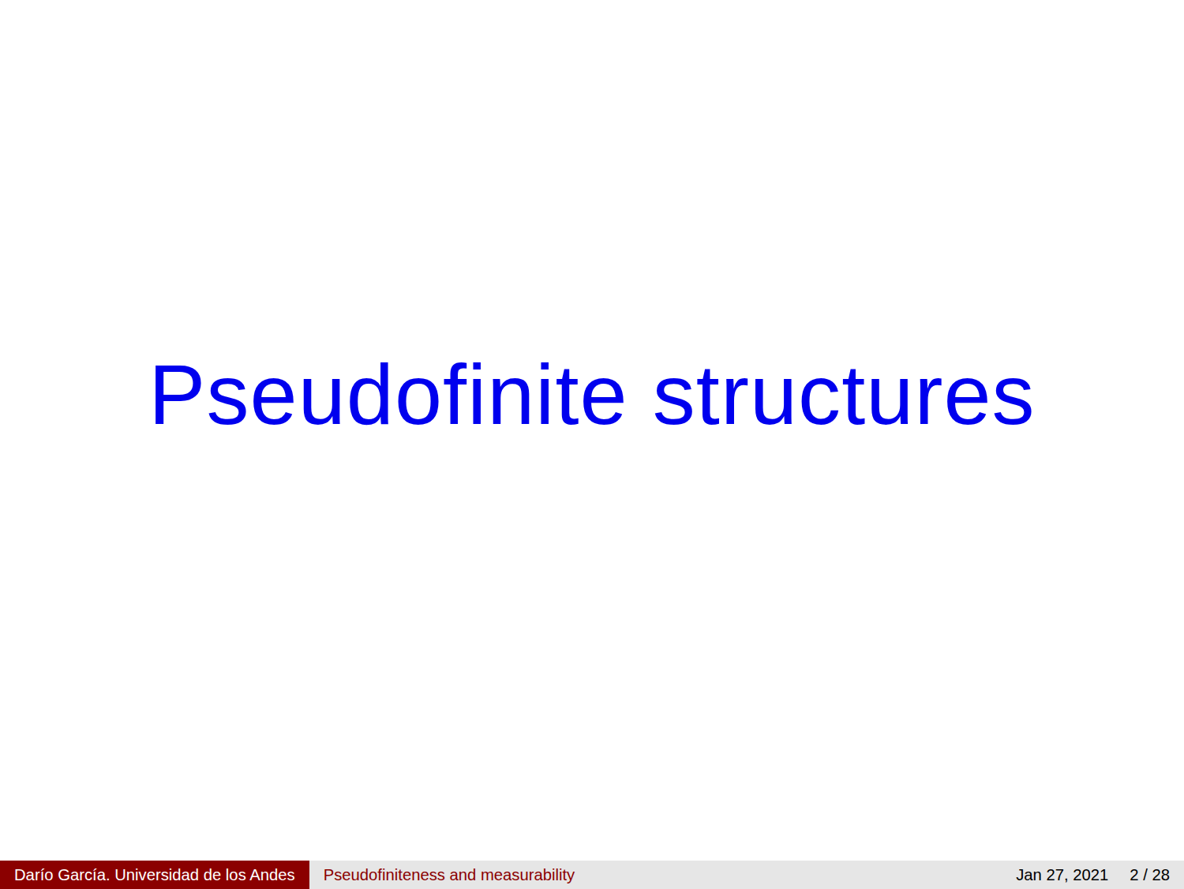Pseudofinite structures
Darío García. Universidad de los Andes
Pseudofiniteness and measurability
Jan 27, 2021
2 / 28